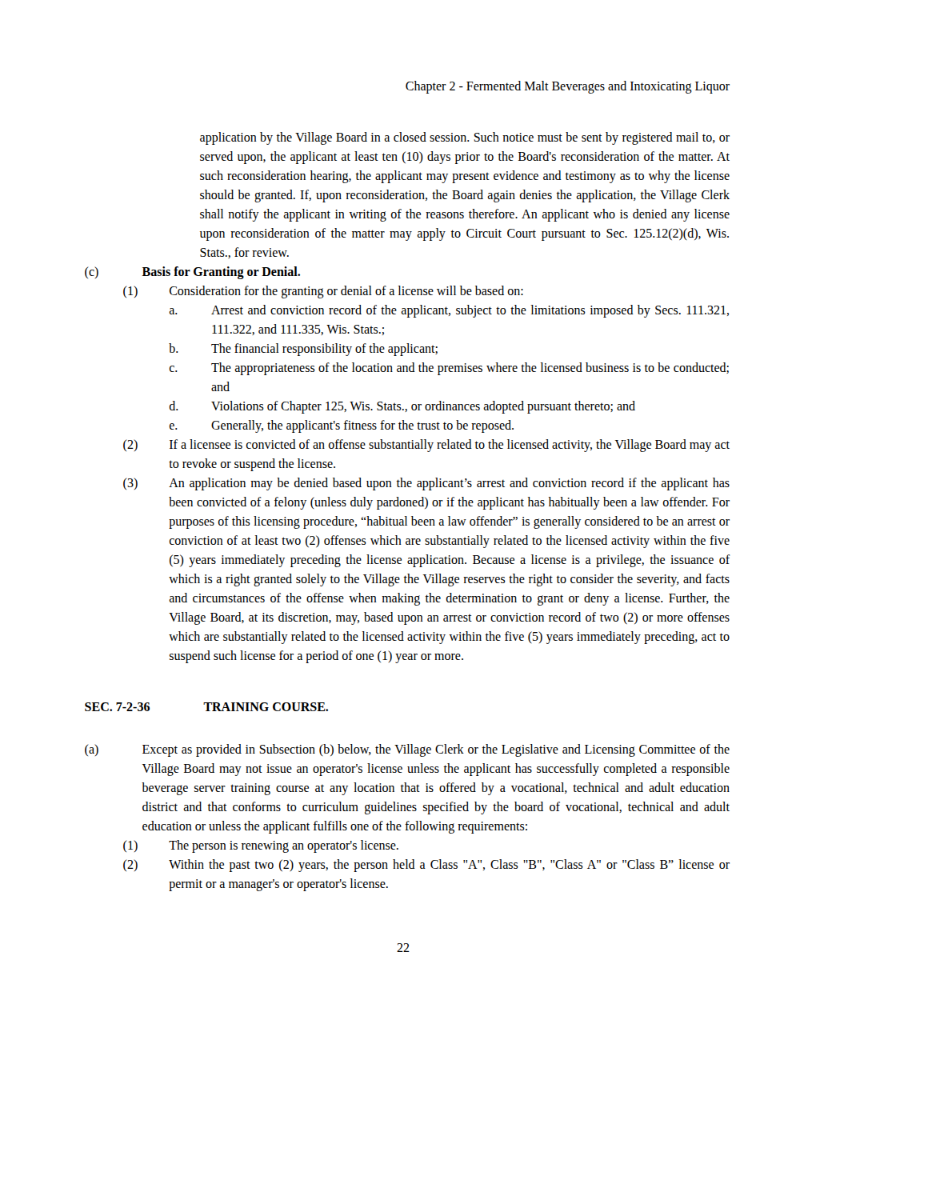Chapter 2 - Fermented Malt Beverages and Intoxicating Liquor
application by the Village Board in a closed session. Such notice must be sent by registered mail to, or served upon, the applicant at least ten (10) days prior to the Board's reconsideration of the matter. At such reconsideration hearing, the applicant may present evidence and testimony as to why the license should be granted. If, upon reconsideration, the Board again denies the application, the Village Clerk shall notify the applicant in writing of the reasons therefore. An applicant who is denied any license upon reconsideration of the matter may apply to Circuit Court pursuant to Sec. 125.12(2)(d), Wis. Stats., for review.
(c)
Basis for Granting or Denial.
(1)
Consideration for the granting or denial of a license will be based on:
a.
Arrest and conviction record of the applicant, subject to the limitations imposed by Secs. 111.321, 111.322, and 111.335, Wis. Stats.;
b.
The financial responsibility of the applicant;
c.
The appropriateness of the location and the premises where the licensed business is to be conducted; and
d.
Violations of Chapter 125, Wis. Stats., or ordinances adopted pursuant thereto; and
e.
Generally, the applicant's fitness for the trust to be reposed.
(2)
If a licensee is convicted of an offense substantially related to the licensed activity, the Village Board may act to revoke or suspend the license.
(3)
An application may be denied based upon the applicant’s arrest and conviction record if the applicant has been convicted of a felony (unless duly pardoned) or if the applicant has habitually been a law offender. For purposes of this licensing procedure, “habitual been a law offender” is generally considered to be an arrest or conviction of at least two (2) offenses which are substantially related to the licensed activity within the five (5) years immediately preceding the license application. Because a license is a privilege, the issuance of which is a right granted solely to the Village the Village reserves the right to consider the severity, and facts and circumstances of the offense when making the determination to grant or deny a license. Further, the Village Board, at its discretion, may, based upon an arrest or conviction record of two (2) or more offenses which are substantially related to the licensed activity within the five (5) years immediately preceding, act to suspend such license for a period of one (1) year or more.
SEC. 7-2-36
TRAINING COURSE.
(a)
Except as provided in Subsection (b) below, the Village Clerk or the Legislative and Licensing Committee of the Village Board may not issue an operator's license unless the applicant has successfully completed a responsible beverage server training course at any location that is offered by a vocational, technical and adult education district and that conforms to curriculum guidelines specified by the board of vocational, technical and adult education or unless the applicant fulfills one of the following requirements:
(1)
The person is renewing an operator's license.
(2)
Within the past two (2) years, the person held a Class "A", Class "B", "Class A" or "Class B” license or permit or a manager's or operator's license.
22